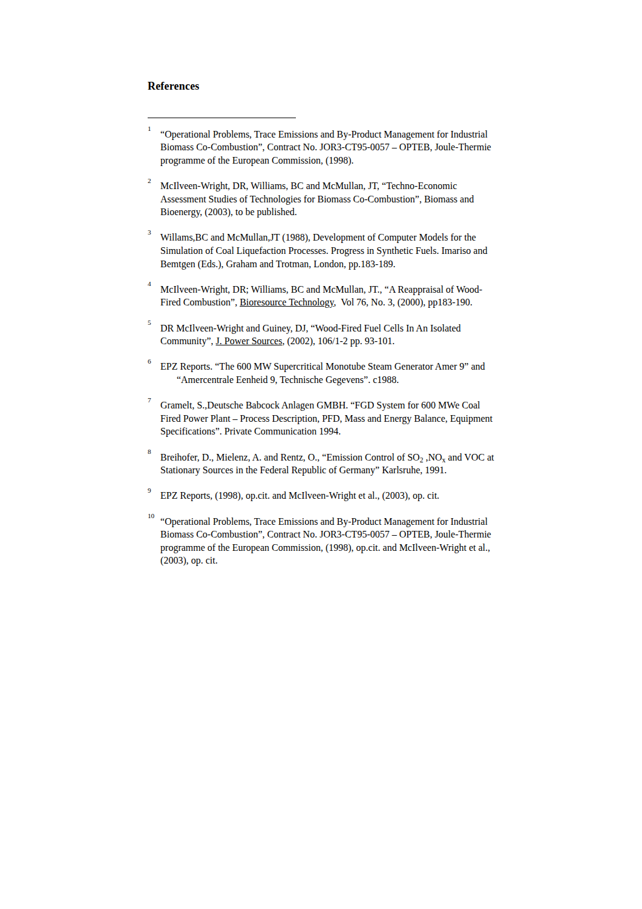References
1 “Operational Problems, Trace Emissions and By-Product Management for Industrial Biomass Co-Combustion”, Contract No. JOR3-CT95-0057 – OPTEB, Joule-Thermie programme of the European Commission, (1998).
2 McIlveen-Wright, DR, Williams, BC and McMullan, JT, “Techno-Economic Assessment Studies of Technologies for Biomass Co-Combustion”, Biomass and Bioenergy, (2003), to be published.
3 Willams,BC and McMullan,JT (1988), Development of Computer Models for the Simulation of Coal Liquefaction Processes. Progress in Synthetic Fuels. Imariso and Bemtgen (Eds.), Graham and Trotman, London, pp.183-189.
4 McIlveen-Wright, DR; Williams, BC and McMullan, JT., “A Reappraisal of Wood-Fired Combustion”, Bioresource Technology, Vol 76, No. 3, (2000), pp183-190.
5 DR McIlveen-Wright and Guiney, DJ, “Wood-Fired Fuel Cells In An Isolated Community”, J. Power Sources, (2002), 106/1-2 pp. 93-101.
6 EPZ Reports. “The 600 MW Supercritical Monotube Steam Generator Amer 9” and “Amercentrale Eenheid 9, Technische Gegevens”. c1988.
7 Gramelt, S.,Deutsche Babcock Anlagen GMBH. “FGD System for 600 MWe Coal Fired Power Plant – Process Description, PFD, Mass and Energy Balance, Equipment Specifications”. Private Communication 1994.
8 Breihofer, D., Mielenz, A. and Rentz, O., “Emission Control of SO2 ,NOx and VOC at Stationary Sources in the Federal Republic of Germany” Karlsruhe, 1991.
9 EPZ Reports, (1998), op.cit. and McIlveen-Wright et al., (2003), op. cit.
10 “Operational Problems, Trace Emissions and By-Product Management for Industrial Biomass Co-Combustion”, Contract No. JOR3-CT95-0057 – OPTEB, Joule-Thermie programme of the European Commission, (1998), op.cit. and McIlveen-Wright et al., (2003), op. cit.